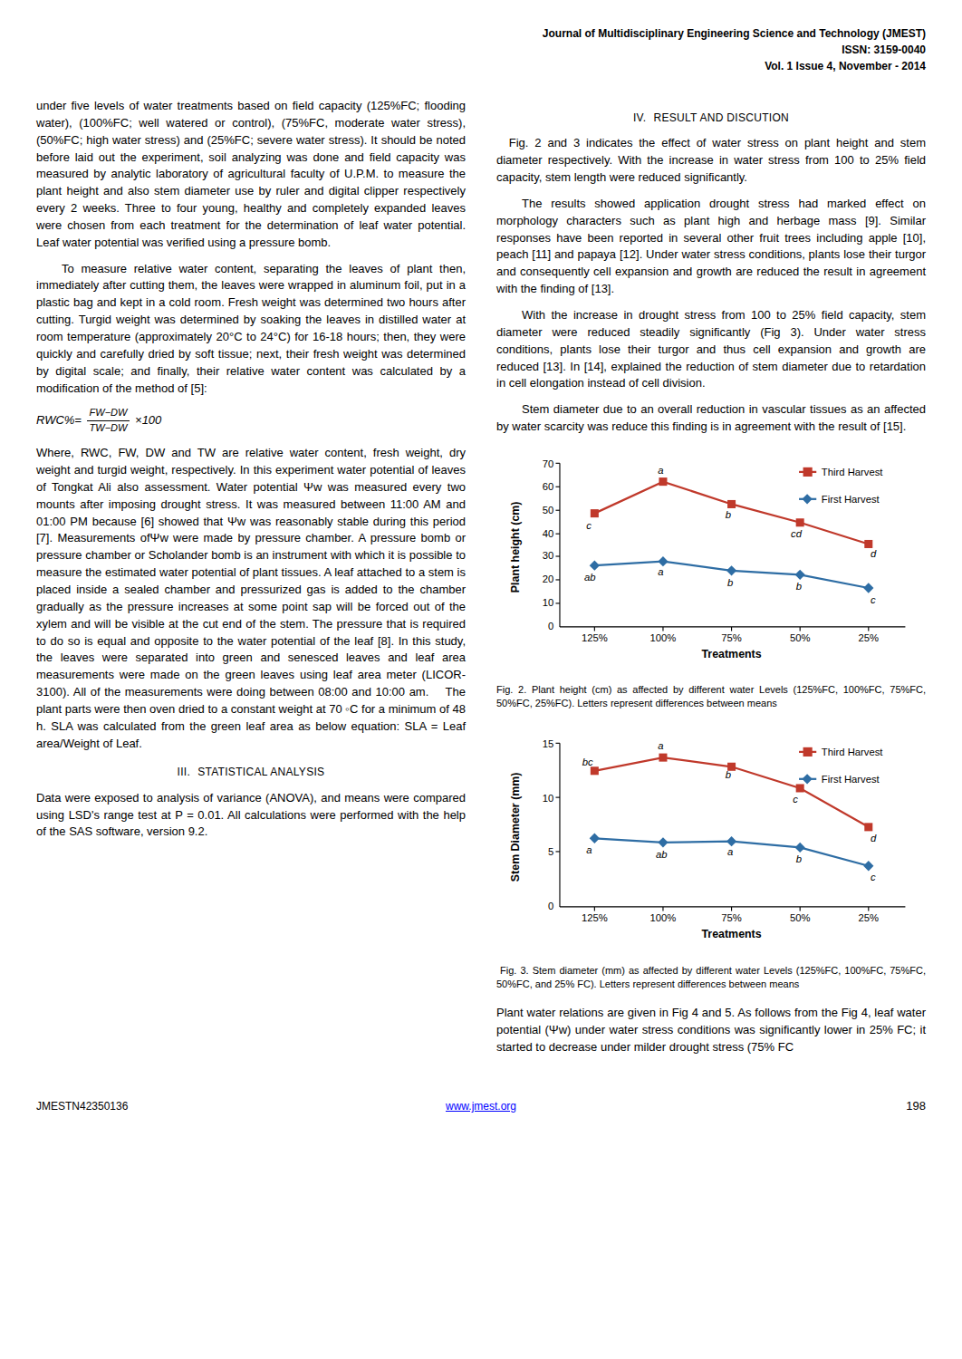Journal of Multidisciplinary Engineering Science and Technology (JMEST)
ISSN: 3159-0040
Vol. 1 Issue 4, November - 2014
under five levels of water treatments based on field capacity (125%FC; flooding water), (100%FC; well watered or control), (75%FC, moderate water stress), (50%FC; high water stress) and (25%FC; severe water stress). It should be noted before laid out the experiment, soil analyzing was done and field capacity was measured by analytic laboratory of agricultural faculty of U.P.M. to measure the plant height and also stem diameter use by ruler and digital clipper respectively every 2 weeks. Three to four young, healthy and completely expanded leaves were chosen from each treatment for the determination of leaf water potential. Leaf water potential was verified using a pressure bomb.
To measure relative water content, separating the leaves of plant then, immediately after cutting them, the leaves were wrapped in aluminum foil, put in a plastic bag and kept in a cold room. Fresh weight was determined two hours after cutting. Turgid weight was determined by soaking the leaves in distilled water at room temperature (approximately 20°C to 24°C) for 16-18 hours; then, they were quickly and carefully dried by soft tissue; next, their fresh weight was determined by digital scale; and finally, their relative water content was calculated by a modification of the method of [5]:
RWC%= FW−DW TW−DW ×100
Where, RWC, FW, DW and TW are relative water content, fresh weight, dry weight and turgid weight, respectively. In this experiment water potential of leaves of Tongkat Ali also assessment. Water potential Ψw was measured every two mounts after imposing drought stress. It was measured between 11:00 AM and 01:00 PM because [6] showed that Ψw was reasonably stable during this period [7]. Measurements ofΨw were made by pressure chamber. A pressure bomb or pressure chamber or Scholander bomb is an instrument with which it is possible to measure the estimated water potential of plant tissues. A leaf attached to a stem is placed inside a sealed chamber and pressurized gas is added to the chamber gradually as the pressure increases at some point sap will be forced out of the xylem and will be visible at the cut end of the stem. The pressure that is required to do so is equal and opposite to the water potential of the leaf [8]. In this study, the leaves were separated into green and senesced leaves and leaf area measurements were made on the green leaves using leaf area meter (LICOR-3100). All of the measurements were doing between 08:00 and 10:00 am. The plant parts were then oven dried to a constant weight at 70 ◦C for a minimum of 48 h. SLA was calculated from the green leaf area as below equation: SLA = Leaf area/Weight of Leaf.
III. STATISTICAL ANALYSIS
Data were exposed to analysis of variance (ANOVA), and means were compared using LSD's range test at P = 0.01. All calculations were performed with the help of the SAS software, version 9.2.
IV. RESULT AND DISCUTION
Fig. 2 and 3 indicates the effect of water stress on plant height and stem diameter respectively. With the increase in water stress from 100 to 25% field capacity, stem length were reduced significantly.
The results showed application drought stress had marked effect on morphology characters such as plant high and herbage mass [9]. Similar responses have been reported in several other fruit trees including apple [10], peach [11] and papaya [12]. Under water stress conditions, plants lose their turgor and consequently cell expansion and growth are reduced the result in agreement with the finding of [13].
With the increase in drought stress from 100 to 25% field capacity, stem diameter were reduced steadily significantly (Fig 3). Under water stress conditions, plants lose their turgor and thus cell expansion and growth are reduced [13]. In [14], explained the reduction of stem diameter due to retardation in cell elongation instead of cell division.
Stem diameter due to an overall reduction in vascular tissues as an affected by water scarcity was reduce this finding is in agreement with the result of [15].
70 60 50 40 30 20 10 0 Plant height (cm) 125% 100% 75% 50% 25% Treatments c a b cd d ab a b b c Third Harvest First Harvest
Fig. 2. Plant height (cm) as affected by different water Levels (125%FC, 100%FC, 75%FC, 50%FC, 25%FC). Letters represent differences between means
15 10 5 0 Stem Diameter (mm) 125% 100% 75% 50% 25% Treatments bc a b c d a ab a b c Third Harvest First Harvest
Fig. 3. Stem diameter (mm) as affected by different water Levels (125%FC, 100%FC, 75%FC, 50%FC, and 25% FC). Letters represent differences between means
Plant water relations are given in Fig 4 and 5. As follows from the Fig 4, leaf water potential (Ψw) under water stress conditions was significantly lower in 25% FC; it started to decrease under milder drought stress (75% FC
JMESTN42350136 www.jmest.org 198